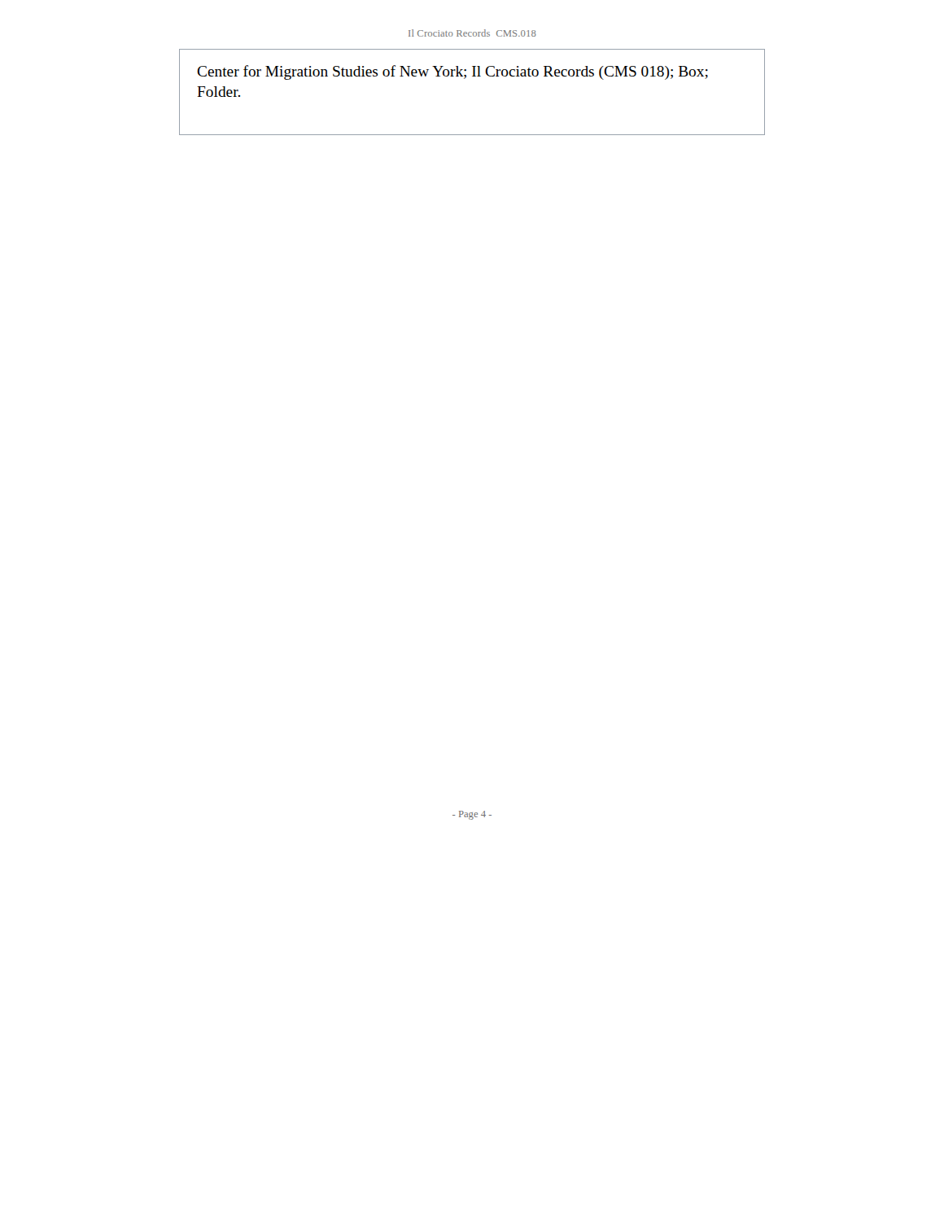Il Crociato Records CMS.018
Center for Migration Studies of New York; Il Crociato Records (CMS 018); Box; Folder.
- Page 4 -